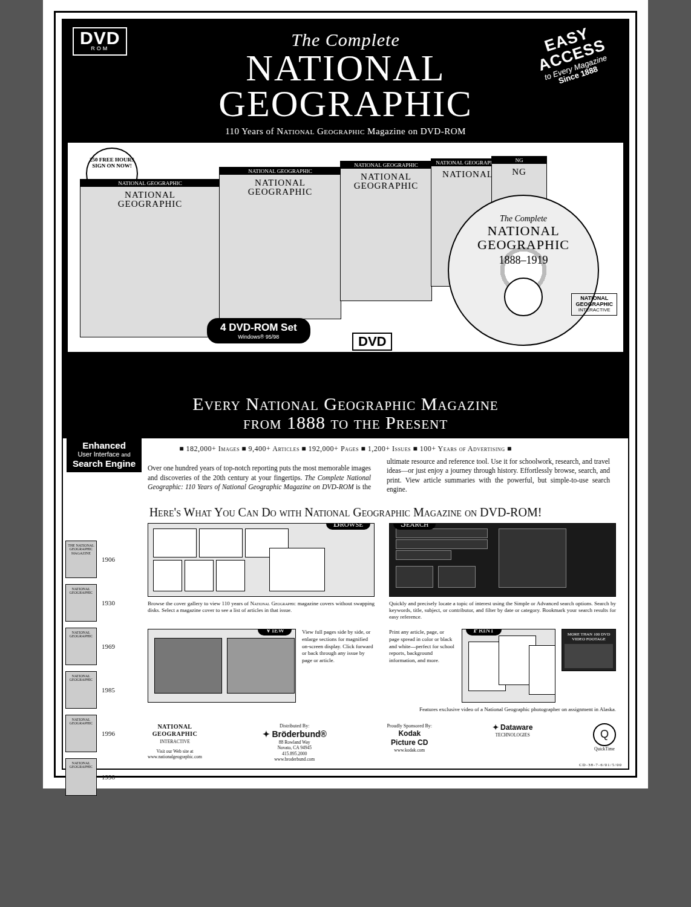DVDROM
EASY ACCESS
to Every Magazine
Since 1888
The Complete
NATIONAL GEOGRAPHIC
110 Years of National Geographic Magazine on DVD-ROM
250 FREE HOURS
SIGN ON NOW!
NATIONAL GEOGRAPHIC
NATIONAL
GEOGRAPHIC
NATIONAL GEOGRAPHIC
NATIONAL
GEOGRAPHIC
NATIONAL GEOGRAPHIC
NATIONAL
GEOGRAPHIC
NATIONAL GEOGRAPHIC
NATIONAL
NG
NG
The Complete
NATIONAL
GEOGRAPHIC
1888–1919
4 DVD-ROM SetWindows® 95/98
NATIONAL
GEOGRAPHIC INTERACTIVE
DVD
Every National Geographic Magazine
from 1888 to the Present
Enhanced User Interface and Search Engine
■ 182,000+ Images ■ 9,400+ Articles ■ 192,000+ Pages ■ 1,200+ Issues ■ 100+ Years of Advertising ■
Over one hundred years of top-notch reporting puts the most memorable images and discoveries of the 20th century at your fingertips. The Complete National Geographic: 110 Years of National Geographic Magazine on DVD-ROM is the ultimate resource and reference tool. Use it for schoolwork, research, and travel ideas—or just enjoy a journey through history. Effortlessly browse, search, and print. View article summaries with the powerful, but simple-to-use search engine.
Here's What You Can Do with National Geographic Magazine on DVD-ROM!
THE NATIONAL GEOGRAPHIC MAGAZINE
1906
NATIONAL GEOGRAPHIC
1930
NATIONAL GEOGRAPHIC
1969
NATIONAL GEOGRAPHIC
1985
NATIONAL GEOGRAPHIC
1996
NATIONAL GEOGRAPHIC
1998
Browse
Browse the cover gallery to view 110 years of National Geographic magazine covers without swapping disks. Select a magazine cover to see a list of articles in that issue.
Search
Quickly and precisely locate a topic of interest using the Simple or Advanced search options. Search by keywords, title, subject, or contributor, and filter by date or category. Bookmark your search results for easy reference.
View
View full pages side by side, or enlarge sections for magnified on-screen display. Click forward or back through any issue by page or article.
Print any article, page, or page spread in color or black and white—perfect for school reports, background information, and more.
Print
MORE THAN 100 DVD VIDEO FOOTAGE
Features exclusive video of a National Geographic photographer on assignment in Alaska.
NATIONAL
GEOGRAPHIC INTERACTIVE
Visit our Web site at
www.nationalgeographic.com
Distributed By:
✦ Bröderbund®
88 Rowland Way
Novato, CA 94945
415.895.2000
www.broderbund.com
Proudly Sponsored By:
Kodak
Picture CD
www.kodak.com
✦ Dataware
TECHNOLOGIES
Q
QuickTime
CD-38-7-6/01/5/00